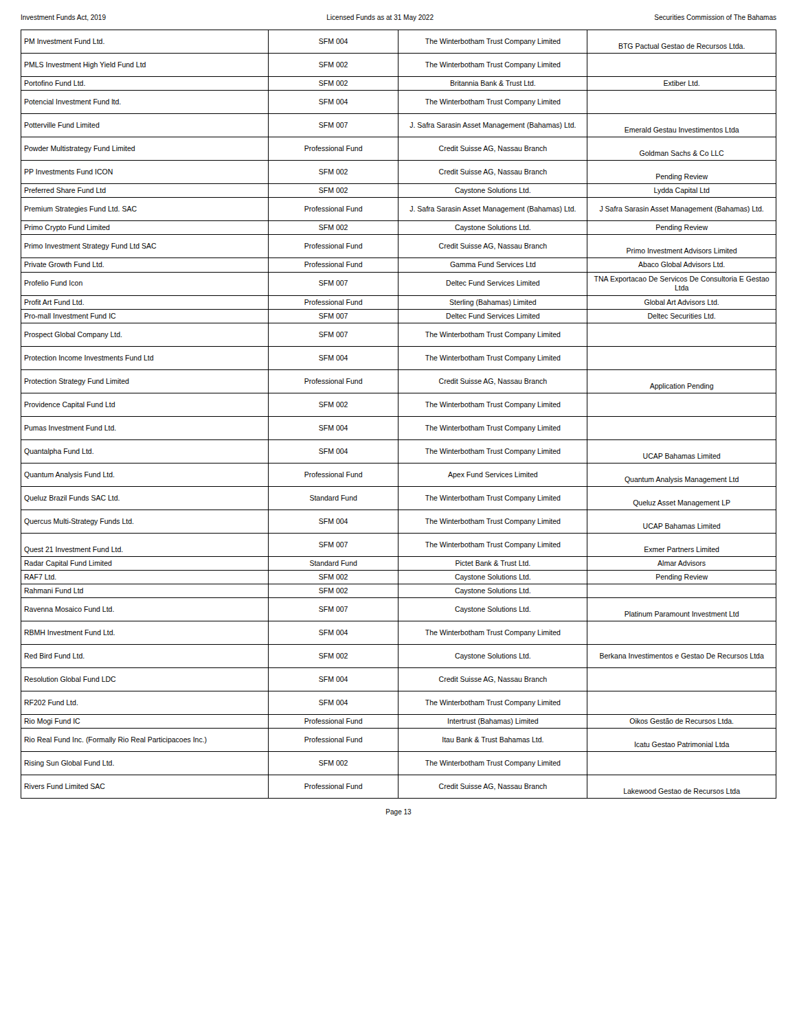Investment Funds Act, 2019 Licensed Funds as at 31 May 2022 Securities Commission of The Bahamas
| PM Investment Fund Ltd. | SFM 004 | The Winterbotham Trust Company Limited | BTG Pactual Gestao de Recursos Ltda. |
| PMLS Investment High Yield Fund Ltd | SFM 002 | The Winterbotham Trust Company Limited | |
| Portofino Fund Ltd. | SFM 002 | Britannia Bank & Trust Ltd. | Extiber Ltd. |
| Potencial Investment Fund ltd. | SFM 004 | The Winterbotham Trust Company Limited | |
| Potterville Fund Limited | SFM 007 | J. Safra Sarasin Asset Management (Bahamas) Ltd. | Emerald Gestau Investimentos Ltda |
| Powder Multistrategy Fund Limited | Professional Fund | Credit Suisse AG, Nassau Branch | Goldman Sachs & Co LLC |
| PP Investments Fund ICON | SFM 002 | Credit Suisse AG, Nassau Branch | Pending Review |
| Preferred Share Fund Ltd | SFM 002 | Caystone Solutions Ltd. | Lydda Capital Ltd |
| Premium Strategies Fund Ltd. SAC | Professional Fund | J. Safra Sarasin Asset Management (Bahamas) Ltd. | J Safra Sarasin Asset Management (Bahamas) Ltd. |
| Primo Crypto Fund Limited | SFM 002 | Caystone Solutions Ltd. | Pending Review |
| Primo Investment Strategy Fund Ltd SAC | Professional Fund | Credit Suisse AG, Nassau Branch | Primo Investment Advisors Limited |
| Private Growth Fund Ltd. | Professional Fund | Gamma Fund Services Ltd | Abaco Global Advisors Ltd. |
| Profelio Fund Icon | SFM 007 | Deltec Fund Services Limited | TNA Exportacao De Servicos De Consultoria E Gestao Ltda |
| Profit Art Fund Ltd. | Professional Fund | Sterling (Bahamas) Limited | Global Art Advisors Ltd. |
| Pro-mall Investment Fund IC | SFM 007 | Deltec Fund Services Limited | Deltec Securities Ltd. |
| Prospect Global Company Ltd. | SFM 007 | The Winterbotham Trust Company Limited | |
| Protection Income Investments Fund Ltd | SFM 004 | The Winterbotham Trust Company Limited | |
| Protection Strategy Fund Limited | Professional Fund | Credit Suisse AG, Nassau Branch | Application Pending |
| Providence Capital Fund Ltd | SFM 002 | The Winterbotham Trust Company Limited | |
| Pumas Investment Fund Ltd. | SFM 004 | The Winterbotham Trust Company Limited | |
| Quantalpha Fund Ltd. | SFM 004 | The Winterbotham Trust Company Limited | UCAP Bahamas Limited |
| Quantum Analysis Fund Ltd. | Professional Fund | Apex Fund Services Limited | Quantum Analysis Management Ltd |
| Queluz Brazil Funds SAC Ltd. | Standard Fund | The Winterbotham Trust Company Limited | Queluz Asset Management LP |
| Quercus Multi-Strategy Funds Ltd. | SFM 004 | The Winterbotham Trust Company Limited | UCAP Bahamas Limited |
| Quest 21 Investment Fund Ltd. | SFM 007 | The Winterbotham Trust Company Limited | Exmer Partners Limited |
| Radar Capital Fund Limited | Standard Fund | Pictet Bank & Trust Ltd. | Almar Advisors |
| RAF7 Ltd. | SFM 002 | Caystone Solutions Ltd. | Pending Review |
| Rahmani Fund Ltd | SFM 002 | Caystone Solutions Ltd. | |
| Ravenna Mosaico Fund Ltd. | SFM 007 | Caystone Solutions Ltd. | Platinum Paramount Investment Ltd |
| RBMH Investment Fund Ltd. | SFM 004 | The Winterbotham Trust Company Limited | |
| Red Bird Fund Ltd. | SFM 002 | Caystone Solutions Ltd. | Berkana Investimentos e Gestao De Recursos Ltda |
| Resolution Global Fund LDC | SFM 004 | Credit Suisse AG, Nassau Branch | |
| RF202 Fund Ltd. | SFM 004 | The Winterbotham Trust Company Limited | |
| Rio Mogi Fund IC | Professional Fund | Intertrust (Bahamas) Limited | Oikos Gestão de Recursos Ltda. |
| Rio Real Fund Inc. (Formally Rio Real Participacoes Inc.) | Professional Fund | Itau Bank & Trust Bahamas Ltd. | Icatu Gestao Patrimonial Ltda |
| Rising Sun Global Fund Ltd. | SFM 002 | The Winterbotham Trust Company Limited | |
| Rivers Fund Limited SAC | Professional Fund | Credit Suisse AG, Nassau Branch | Lakewood Gestao de Recursos Ltda |
Page 13